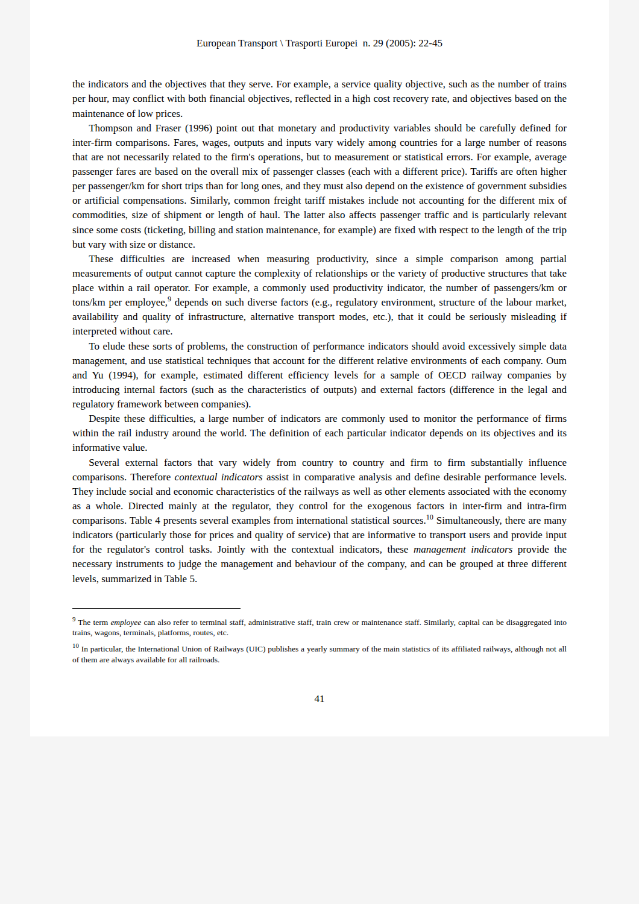European Transport \ Trasporti Europei n. 29 (2005): 22-45
the indicators and the objectives that they serve. For example, a service quality objective, such as the number of trains per hour, may conflict with both financial objectives, reflected in a high cost recovery rate, and objectives based on the maintenance of low prices.
Thompson and Fraser (1996) point out that monetary and productivity variables should be carefully defined for inter-firm comparisons. Fares, wages, outputs and inputs vary widely among countries for a large number of reasons that are not necessarily related to the firm's operations, but to measurement or statistical errors. For example, average passenger fares are based on the overall mix of passenger classes (each with a different price). Tariffs are often higher per passenger/km for short trips than for long ones, and they must also depend on the existence of government subsidies or artificial compensations. Similarly, common freight tariff mistakes include not accounting for the different mix of commodities, size of shipment or length of haul. The latter also affects passenger traffic and is particularly relevant since some costs (ticketing, billing and station maintenance, for example) are fixed with respect to the length of the trip but vary with size or distance.
These difficulties are increased when measuring productivity, since a simple comparison among partial measurements of output cannot capture the complexity of relationships or the variety of productive structures that take place within a rail operator. For example, a commonly used productivity indicator, the number of passengers/km or tons/km per employee,9 depends on such diverse factors (e.g., regulatory environment, structure of the labour market, availability and quality of infrastructure, alternative transport modes, etc.), that it could be seriously misleading if interpreted without care.
To elude these sorts of problems, the construction of performance indicators should avoid excessively simple data management, and use statistical techniques that account for the different relative environments of each company. Oum and Yu (1994), for example, estimated different efficiency levels for a sample of OECD railway companies by introducing internal factors (such as the characteristics of outputs) and external factors (difference in the legal and regulatory framework between companies).
Despite these difficulties, a large number of indicators are commonly used to monitor the performance of firms within the rail industry around the world. The definition of each particular indicator depends on its objectives and its informative value.
Several external factors that vary widely from country to country and firm to firm substantially influence comparisons. Therefore contextual indicators assist in comparative analysis and define desirable performance levels. They include social and economic characteristics of the railways as well as other elements associated with the economy as a whole. Directed mainly at the regulator, they control for the exogenous factors in inter-firm and intra-firm comparisons. Table 4 presents several examples from international statistical sources.10 Simultaneously, there are many indicators (particularly those for prices and quality of service) that are informative to transport users and provide input for the regulator's control tasks. Jointly with the contextual indicators, these management indicators provide the necessary instruments to judge the management and behaviour of the company, and can be grouped at three different levels, summarized in Table 5.
9 The term employee can also refer to terminal staff, administrative staff, train crew or maintenance staff. Similarly, capital can be disaggregated into trains, wagons, terminals, platforms, routes, etc.
10 In particular, the International Union of Railways (UIC) publishes a yearly summary of the main statistics of its affiliated railways, although not all of them are always available for all railroads.
41